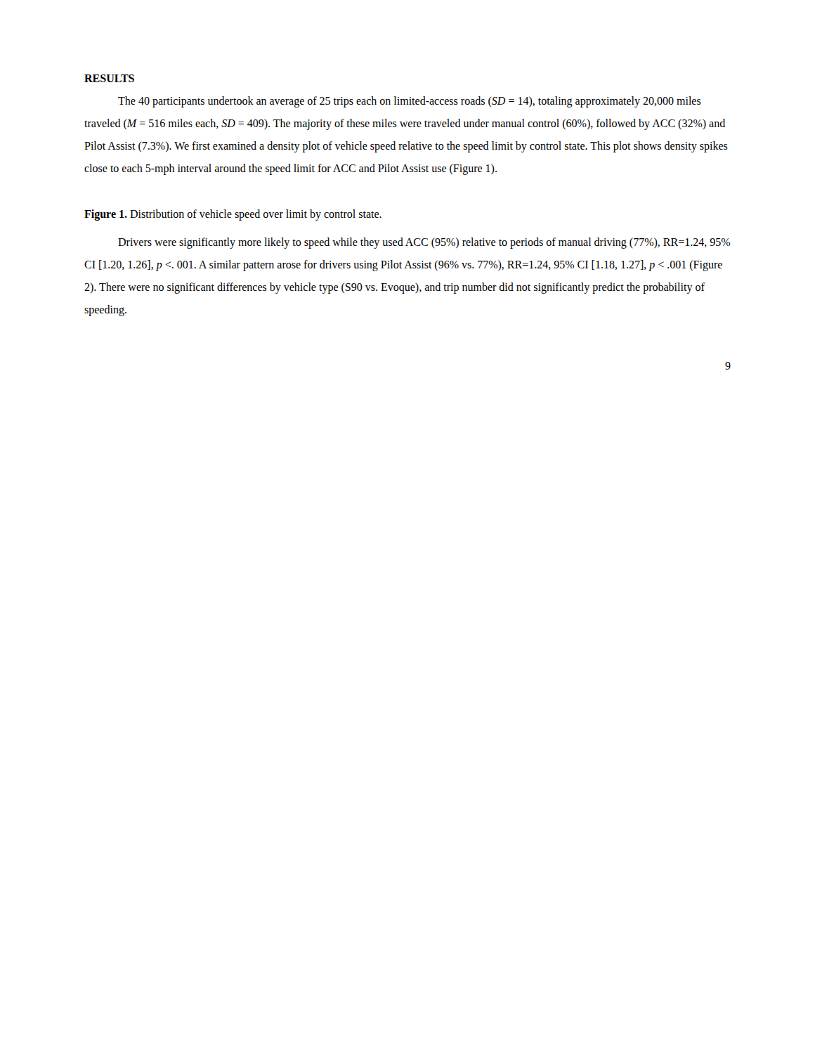RESULTS
The 40 participants undertook an average of 25 trips each on limited-access roads (SD = 14), totaling approximately 20,000 miles traveled (M = 516 miles each, SD = 409). The majority of these miles were traveled under manual control (60%), followed by ACC (32%) and Pilot Assist (7.3%). We first examined a density plot of vehicle speed relative to the speed limit by control state. This plot shows density spikes close to each 5-mph interval around the speed limit for ACC and Pilot Assist use (Figure 1).
Figure 1. Distribution of vehicle speed over limit by control state.
Drivers were significantly more likely to speed while they used ACC (95%) relative to periods of manual driving (77%), RR=1.24, 95% CI [1.20, 1.26], p <. 001. A similar pattern arose for drivers using Pilot Assist (96% vs. 77%), RR=1.24, 95% CI [1.18, 1.27], p < .001 (Figure 2). There were no significant differences by vehicle type (S90 vs. Evoque), and trip number did not significantly predict the probability of speeding.
9